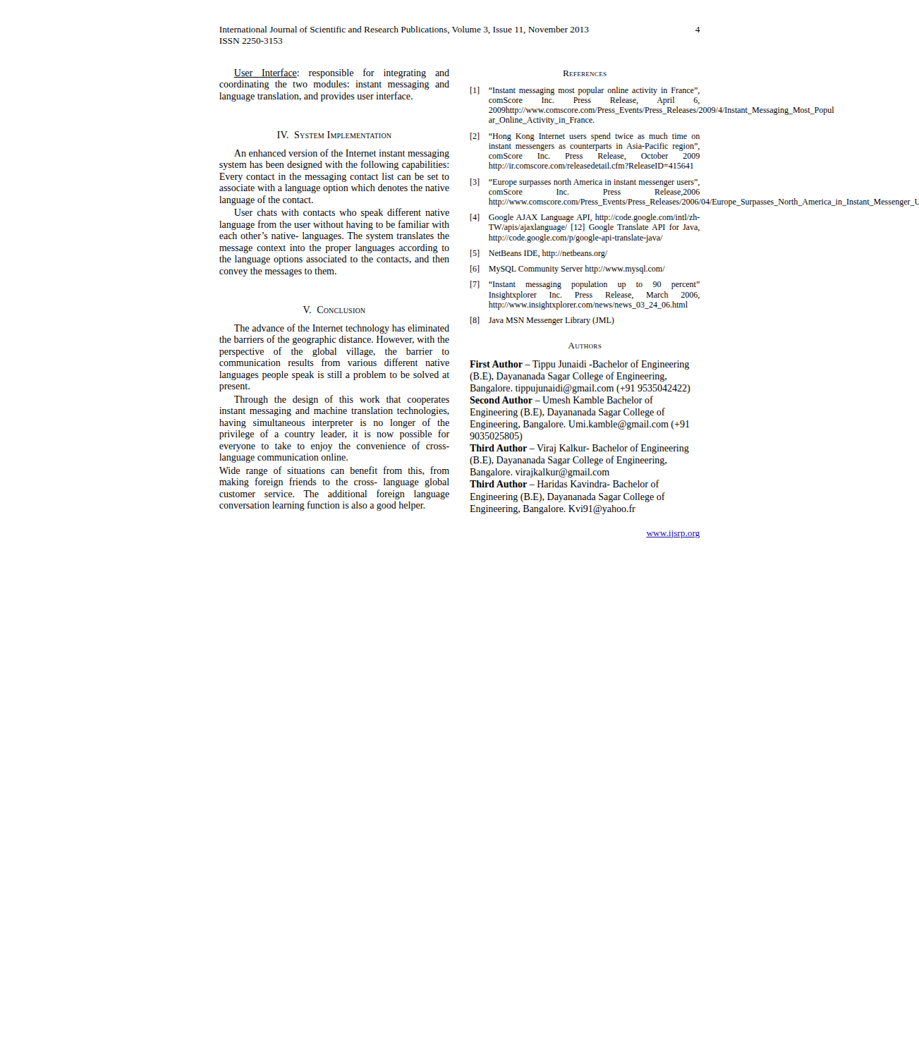International Journal of Scientific and Research Publications, Volume 3, Issue 11, November 2013
ISSN 2250-3153 4
User Interface: responsible for integrating and coordinating the two modules: instant messaging and language translation, and provides user interface.
IV. System Implementation
An enhanced version of the Internet instant messaging system has been designed with the following capabilities: Every contact in the messaging contact list can be set to associate with a language option which denotes the native language of the contact.
User chats with contacts who speak different native language from the user without having to be familiar with each other’s native- languages. The system translates the message context into the proper languages according to the language options associated to the contacts, and then convey the messages to them.
V. Conclusion
The advance of the Internet technology has eliminated the barriers of the geographic distance. However, with the perspective of the global village, the barrier to communication results from various different native languages people speak is still a problem to be solved at present.
Through the design of this work that cooperates instant messaging and machine translation technologies, having simultaneous interpreter is no longer of the privilege of a country leader, it is now possible for everyone to take to enjoy the convenience of cross- language communication online.
Wide range of situations can benefit from this, from making foreign friends to the cross- language global customer service. The additional foreign language conversation learning function is also a good helper.
References
[1]“Instant messaging most popular online activity in France”, comScore Inc. Press Release, April 6, 2009http://www.comscore.com/Press_Events/Press_Releases/2009/4/Instant_Messaging_Most_Popul ar_Online_Activity_in_France.
[2]“Hong Kong Internet users spend twice as much time on instant messengers as counterparts in Asia-Pacific region”, comScore Inc. Press Release, October 2009 http://ir.comscore.com/releasedetail.cfm?ReleaseID=415641
[3]“Europe surpasses north America in instant messenger users”, comScore Inc. Press Release,2006 http://www.comscore.com/Press_Events/Press_Releases/2006/04/Europe_Surpasses_North_America_in_Instant_Messenger_Usage
[4] Google AJAX Language API, http://code.google.com/intl/zh-TW/apis/ajaxlanguage/ [12] Google Translate API for Java, http://code.google.com/p/google-api-translate-java/
[5] NetBeans IDE, http://netbeans.org/
[6] MySQL Community Server http://www.mysql.com/
[7]“Instant messaging population up to 90 percent” Insightxplorer Inc. Press Release, March 2006, http://www.insightxplorer.com/news/news_03_24_06.html
[8] Java MSN Messenger Library (JML)
Authors
First Author – Tippu Junaidi -Bachelor of Engineering (B.E), Dayananada Sagar College of Engineering, Bangalore. tippujunaidi@gmail.com (+91 9535042422)
Second Author – Umesh Kamble Bachelor of Engineering (B.E), Dayananada Sagar College of Engineering, Bangalore. Umi.kamble@gmail.com (+91 9035025805)
Third Author – Viraj Kalkur- Bachelor of Engineering (B.E), Dayananada Sagar College of Engineering, Bangalore. virajkalkur@gmail.com
Third Author – Haridas Kavindra- Bachelor of Engineering (B.E), Dayananada Sagar College of Engineering, Bangalore. Kvi91@yahoo.fr
www.ijsrp.org